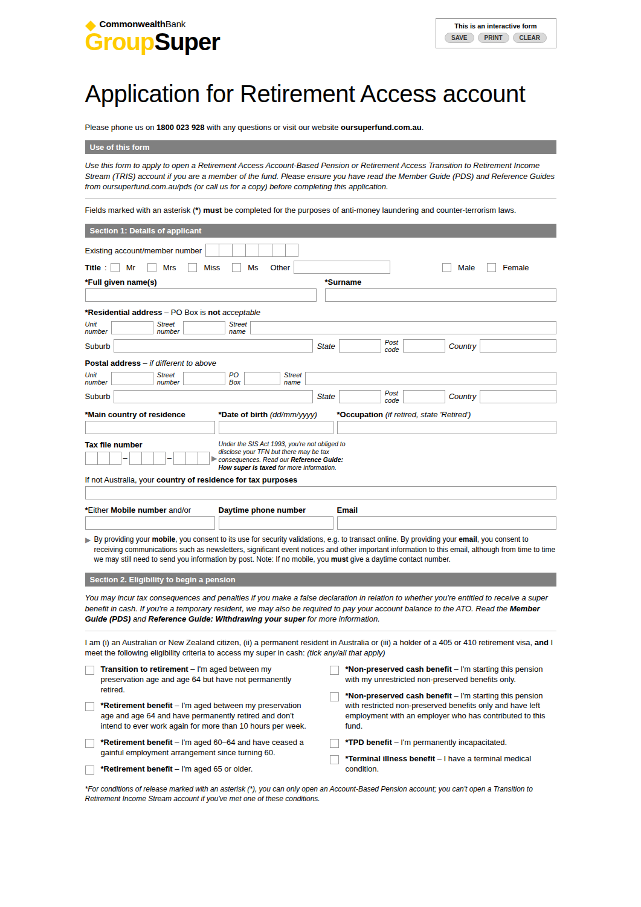CommonwealthBank
Group Super
This is an interactive form
SAVE PRINT CLEAR
Application for Retirement Access account
Please phone us on 1800 023 928 with any questions or visit our website oursuperfund.com.au.
Use of this form
Use this form to apply to open a Retirement Access Account-Based Pension or Retirement Access Transition to Retirement Income Stream (TRIS) account if you are a member of the fund. Please ensure you have read the Member Guide (PDS) and Reference Guides from oursuperfund.com.au/pds (or call us for a copy) before completing this application.
Fields marked with an asterisk (*) must be completed for the purposes of anti-money laundering and counter-terrorism laws.
Section 1: Details of applicant
Existing account/member number
Title: Mr Mrs Miss Ms Other Male Female
*Full given name(s)
*Surname
*Residential address – PO Box is not acceptable
Unit
number Street
number Street
name
Suburb State Post
code Country
Postal address – if different to above
Unit
number Street
number PO
Box Street
name
Suburb State Post
code Country
*Main country of residence
*Date of birth (dd/mm/yyyy)
*Occupation (if retired, state 'Retired')
Tax file number
– – ▶
Under the SIS Act 1993, you're not obliged to disclose your TFN but there may be tax consequences. Read our Reference Guide: How super is taxed for more information.
If not Australia, your country of residence for tax purposes
*Either Mobile number and/or
Daytime phone number
Email
▶ By providing your mobile, you consent to its use for security validations, e.g. to transact online. By providing your email, you consent to receiving communications such as newsletters, significant event notices and other important information to this email, although from time to time we may still need to send you information by post. Note: If no mobile, you must give a daytime contact number.
Section 2. Eligibility to begin a pension
You may incur tax consequences and penalties if you make a false declaration in relation to whether you're entitled to receive a super benefit in cash. If you're a temporary resident, we may also be required to pay your account balance to the ATO. Read the Member Guide (PDS) and Reference Guide: Withdrawing your super for more information.
I am (i) an Australian or New Zealand citizen, (ii) a permanent resident in Australia or (iii) a holder of a 405 or 410 retirement visa, and I meet the following eligibility criteria to access my super in cash: (tick any/all that apply)
Transition to retirement – I'm aged between my preservation age and age 64 but have not permanently retired.
*Retirement benefit – I'm aged between my preservation age and age 64 and have permanently retired and don't intend to ever work again for more than 10 hours per week.
*Retirement benefit – I'm aged 60–64 and have ceased a gainful employment arrangement since turning 60.
*Retirement benefit – I'm aged 65 or older.
*Non-preserved cash benefit – I'm starting this pension with my unrestricted non-preserved benefits only.
*Non-preserved cash benefit – I'm starting this pension with restricted non-preserved benefits only and have left employment with an employer who has contributed to this fund.
*TPD benefit – I'm permanently incapacitated.
*Terminal illness benefit – I have a terminal medical condition.
*For conditions of release marked with an asterisk (*), you can only open an Account-Based Pension account; you can't open a Transition to Retirement Income Stream account if you've met one of these conditions.